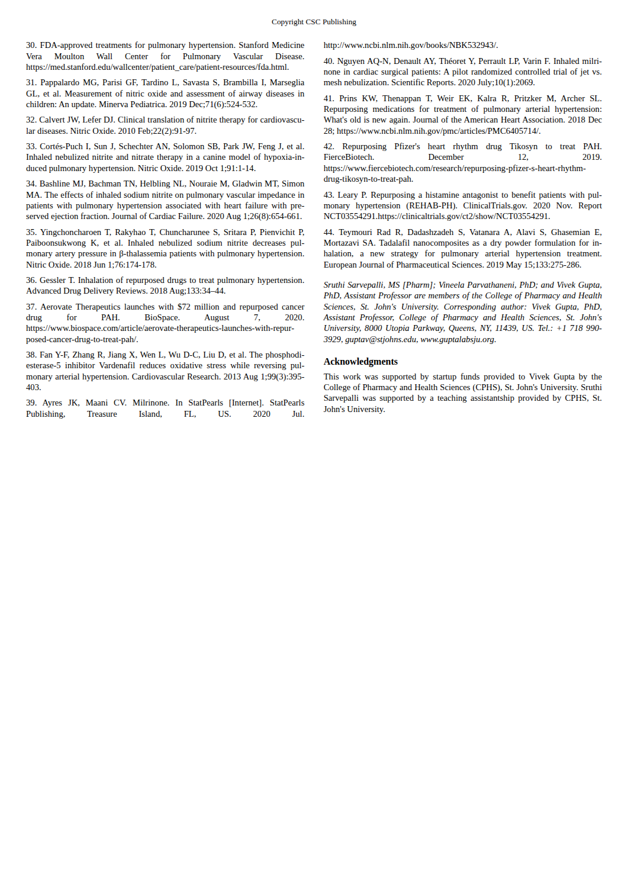Copyright CSC Publishing
30. FDA-approved treatments for pulmonary hypertension. Stanford Medicine Vera Moulton Wall Center for Pulmonary Vascular Disease. https://med.stanford.edu/wallcenter/patient_care/patient-resources/fda.html.
31. Pappalardo MG, Parisi GF, Tardino L, Savasta S, Brambilla I, Marseglia GL, et al. Measurement of nitric oxide and assessment of airway diseases in children: An update. Minerva Pediatrica. 2019 Dec;71(6):524-532.
32. Calvert JW, Lefer DJ. Clinical translation of nitrite therapy for cardiovascular diseases. Nitric Oxide. 2010 Feb;22(2):91-97.
33. Cortés-Puch I, Sun J, Schechter AN, Solomon SB, Park JW, Feng J, et al. Inhaled nebulized nitrite and nitrate therapy in a canine model of hypoxia-induced pulmonary hypertension. Nitric Oxide. 2019 Oct 1;91:1-14.
34. Bashline MJ, Bachman TN, Helbling NL, Nouraie M, Gladwin MT, Simon MA. The effects of inhaled sodium nitrite on pulmonary vascular impedance in patients with pulmonary hypertension associated with heart failure with preserved ejection fraction. Journal of Cardiac Failure. 2020 Aug 1;26(8):654-661.
35. Yingchoncharoen T, Rakyhao T, Chuncharunee S, Sritara P, Pienvichit P, Paiboonsukwong K, et al. Inhaled nebulized sodium nitrite decreases pulmonary artery pressure in β-thalassemia patients with pulmonary hypertension. Nitric Oxide. 2018 Jun 1;76:174-178.
36. Gessler T. Inhalation of repurposed drugs to treat pulmonary hypertension. Advanced Drug Delivery Reviews. 2018 Aug;133:34–44.
37. Aerovate Therapeutics launches with $72 million and repurposed cancer drug for PAH. BioSpace. August 7, 2020. https://www.biospace.com/article/aerovate-therapeutics-launches-with-repurposed-cancer-drug-to-treat-pah/.
38. Fan Y-F, Zhang R, Jiang X, Wen L, Wu D-C, Liu D, et al. The phosphodiesterase-5 inhibitor Vardenafil reduces oxidative stress while reversing pulmonary arterial hypertension. Cardiovascular Research. 2013 Aug 1;99(3):395-403.
39. Ayres JK, Maani CV. Milrinone. In StatPearls [Internet]. StatPearls Publishing, Treasure Island, FL, US. 2020 Jul. http://www.ncbi.nlm.nih.gov/books/NBK532943/.
40. Nguyen AQ-N, Denault AY, Théoret Y, Perrault LP, Varin F. Inhaled milrinone in cardiac surgical patients: A pilot randomized controlled trial of jet vs. mesh nebulization. Scientific Reports. 2020 July;10(1):2069.
41. Prins KW, Thenappan T, Weir EK, Kalra R, Pritzker M, Archer SL. Repurposing medications for treatment of pulmonary arterial hypertension: What's old is new again. Journal of the American Heart Association. 2018 Dec 28; https://www.ncbi.nlm.nih.gov/pmc/articles/PMC6405714/.
42. Repurposing Pfizer's heart rhythm drug Tikosyn to treat PAH. FierceBiotech. December 12, 2019. https://www.fiercebiotech.com/research/repurposing-pfizer-s-heart-rhythm-drug-tikosyn-to-treat-pah.
43. Leary P. Repurposing a histamine antagonist to benefit patients with pulmonary hypertension (REHAB-PH). ClinicalTrials.gov. 2020 Nov. Report NCT03554291.https://clinicaltrials.gov/ct2/show/NCT03554291.
44. Teymouri Rad R, Dadashzadeh S, Vatanara A, Alavi S, Ghasemian E, Mortazavi SA. Tadalafil nanocomposites as a dry powder formulation for inhalation, a new strategy for pulmonary arterial hypertension treatment. European Journal of Pharmaceutical Sciences. 2019 May 15;133:275-286.
Sruthi Sarvepalli, MS [Pharm]; Vineela Parvathaneni, PhD; and Vivek Gupta, PhD, Assistant Professor are members of the College of Pharmacy and Health Sciences, St. John's University. Corresponding author: Vivek Gupta, PhD, Assistant Professor, College of Pharmacy and Health Sciences, St. John's University, 8000 Utopia Parkway, Queens, NY, 11439, US. Tel.: +1 718 990-3929, guptav@stjohns.edu, www.guptalabsju.org.
Acknowledgments
This work was supported by startup funds provided to Vivek Gupta by the College of Pharmacy and Health Sciences (CPHS), St. John's University. Sruthi Sarvepalli was supported by a teaching assistantship provided by CPHS, St. John's University.